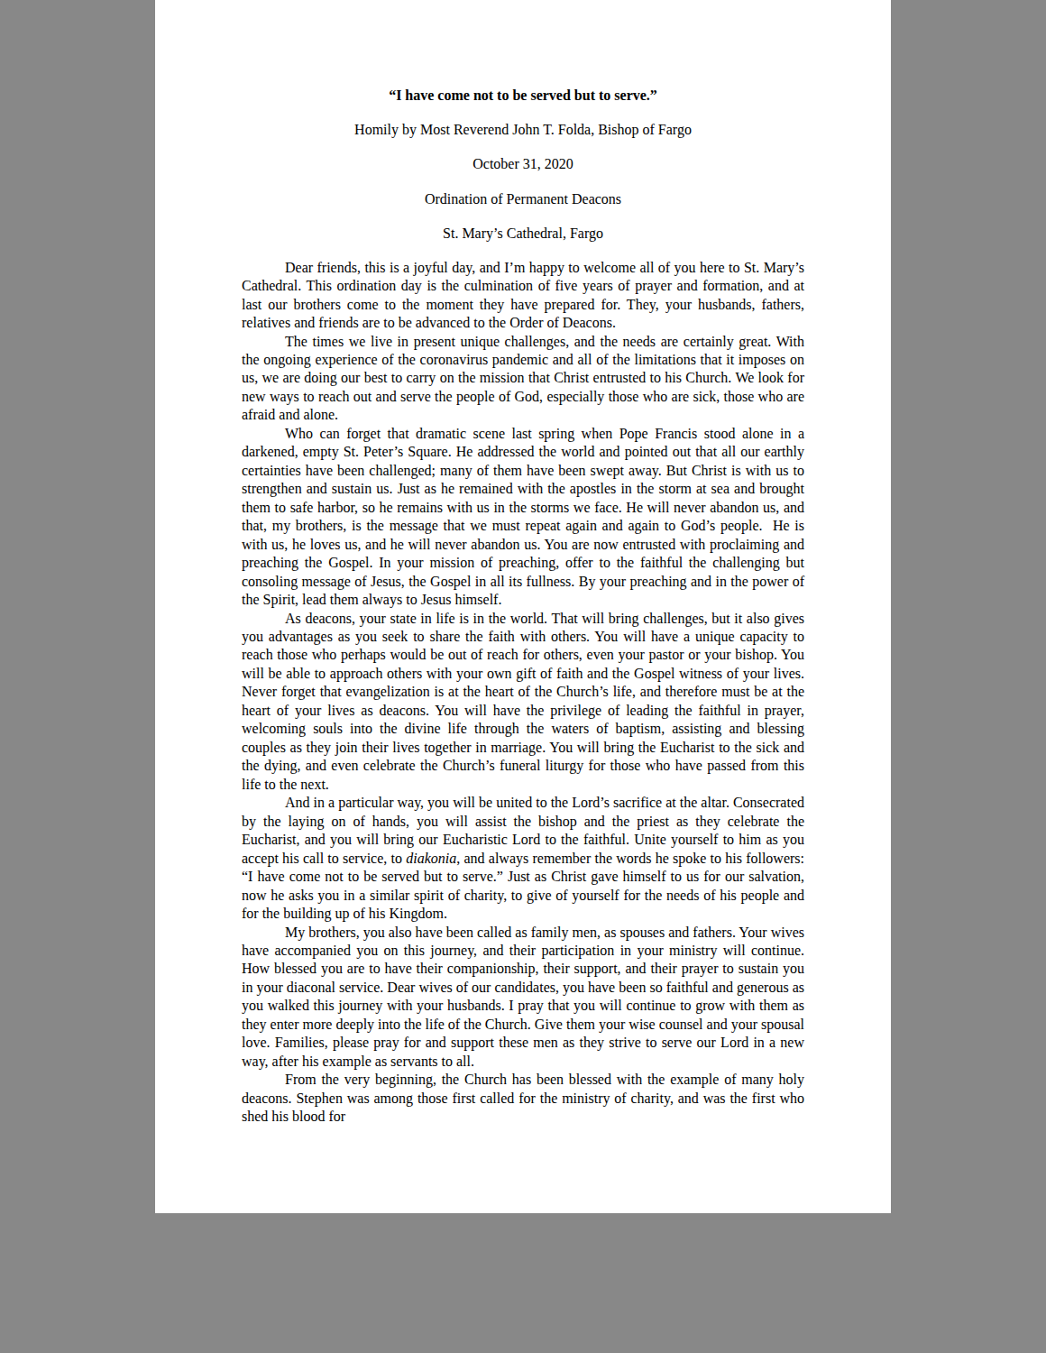“I have come not to be served but to serve.”
Homily by Most Reverend John T. Folda, Bishop of Fargo
October 31, 2020
Ordination of Permanent Deacons
St. Mary’s Cathedral, Fargo
Dear friends, this is a joyful day, and I’m happy to welcome all of you here to St. Mary’s Cathedral. This ordination day is the culmination of five years of prayer and formation, and at last our brothers come to the moment they have prepared for. They, your husbands, fathers, relatives and friends are to be advanced to the Order of Deacons.
The times we live in present unique challenges, and the needs are certainly great. With the ongoing experience of the coronavirus pandemic and all of the limitations that it imposes on us, we are doing our best to carry on the mission that Christ entrusted to his Church. We look for new ways to reach out and serve the people of God, especially those who are sick, those who are afraid and alone.
Who can forget that dramatic scene last spring when Pope Francis stood alone in a darkened, empty St. Peter’s Square. He addressed the world and pointed out that all our earthly certainties have been challenged; many of them have been swept away. But Christ is with us to strengthen and sustain us. Just as he remained with the apostles in the storm at sea and brought them to safe harbor, so he remains with us in the storms we face. He will never abandon us, and that, my brothers, is the message that we must repeat again and again to God’s people. He is with us, he loves us, and he will never abandon us. You are now entrusted with proclaiming and preaching the Gospel. In your mission of preaching, offer to the faithful the challenging but consoling message of Jesus, the Gospel in all its fullness. By your preaching and in the power of the Spirit, lead them always to Jesus himself.
As deacons, your state in life is in the world. That will bring challenges, but it also gives you advantages as you seek to share the faith with others. You will have a unique capacity to reach those who perhaps would be out of reach for others, even your pastor or your bishop. You will be able to approach others with your own gift of faith and the Gospel witness of your lives. Never forget that evangelization is at the heart of the Church’s life, and therefore must be at the heart of your lives as deacons. You will have the privilege of leading the faithful in prayer, welcoming souls into the divine life through the waters of baptism, assisting and blessing couples as they join their lives together in marriage. You will bring the Eucharist to the sick and the dying, and even celebrate the Church’s funeral liturgy for those who have passed from this life to the next.
And in a particular way, you will be united to the Lord’s sacrifice at the altar. Consecrated by the laying on of hands, you will assist the bishop and the priest as they celebrate the Eucharist, and you will bring our Eucharistic Lord to the faithful. Unite yourself to him as you accept his call to service, to diakonia, and always remember the words he spoke to his followers: “I have come not to be served but to serve.” Just as Christ gave himself to us for our salvation, now he asks you in a similar spirit of charity, to give of yourself for the needs of his people and for the building up of his Kingdom.
My brothers, you also have been called as family men, as spouses and fathers. Your wives have accompanied you on this journey, and their participation in your ministry will continue. How blessed you are to have their companionship, their support, and their prayer to sustain you in your diaconal service. Dear wives of our candidates, you have been so faithful and generous as you walked this journey with your husbands. I pray that you will continue to grow with them as they enter more deeply into the life of the Church. Give them your wise counsel and your spousal love. Families, please pray for and support these men as they strive to serve our Lord in a new way, after his example as servants to all.
From the very beginning, the Church has been blessed with the example of many holy deacons. Stephen was among those first called for the ministry of charity, and was the first who shed his blood for